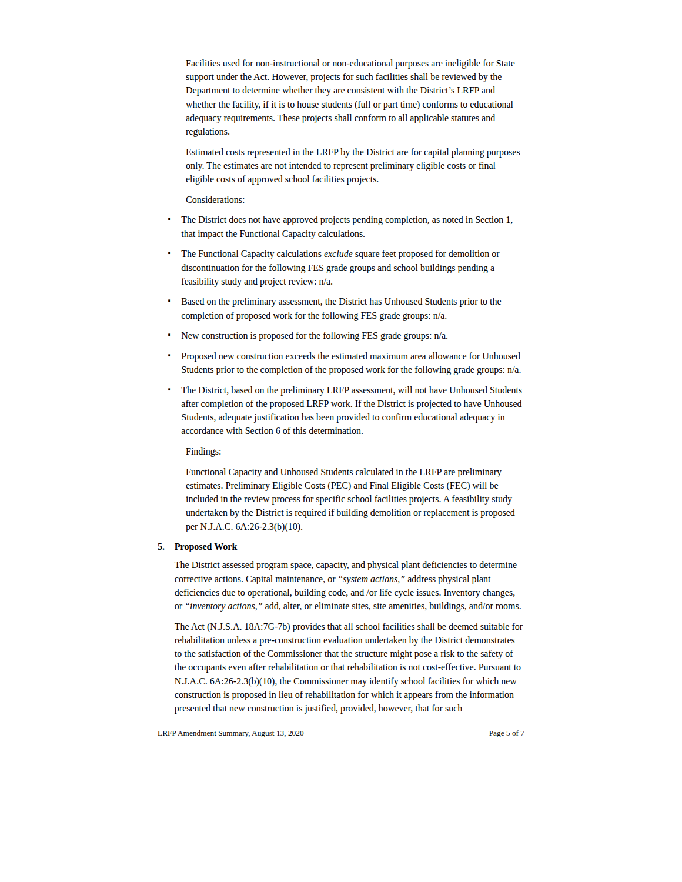Facilities used for non-instructional or non-educational purposes are ineligible for State support under the Act. However, projects for such facilities shall be reviewed by the Department to determine whether they are consistent with the District’s LRFP and whether the facility, if it is to house students (full or part time) conforms to educational adequacy requirements. These projects shall conform to all applicable statutes and regulations.
Estimated costs represented in the LRFP by the District are for capital planning purposes only. The estimates are not intended to represent preliminary eligible costs or final eligible costs of approved school facilities projects.
Considerations:
The District does not have approved projects pending completion, as noted in Section 1, that impact the Functional Capacity calculations.
The Functional Capacity calculations exclude square feet proposed for demolition or discontinuation for the following FES grade groups and school buildings pending a feasibility study and project review: n/a.
Based on the preliminary assessment, the District has Unhoused Students prior to the completion of proposed work for the following FES grade groups: n/a.
New construction is proposed for the following FES grade groups: n/a.
Proposed new construction exceeds the estimated maximum area allowance for Unhoused Students prior to the completion of the proposed work for the following grade groups: n/a.
The District, based on the preliminary LRFP assessment, will not have Unhoused Students after completion of the proposed LRFP work. If the District is projected to have Unhoused Students, adequate justification has been provided to confirm educational adequacy in accordance with Section 6 of this determination.
Findings:
Functional Capacity and Unhoused Students calculated in the LRFP are preliminary estimates. Preliminary Eligible Costs (PEC) and Final Eligible Costs (FEC) will be included in the review process for specific school facilities projects. A feasibility study undertaken by the District is required if building demolition or replacement is proposed per N.J.A.C. 6A:26-2.3(b)(10).
5.
Proposed Work
The District assessed program space, capacity, and physical plant deficiencies to determine corrective actions. Capital maintenance, or “system actions,” address physical plant deficiencies due to operational, building code, and /or life cycle issues. Inventory changes, or “inventory actions,” add, alter, or eliminate sites, site amenities, buildings, and/or rooms.
The Act (N.J.S.A. 18A:7G-7b) provides that all school facilities shall be deemed suitable for rehabilitation unless a pre-construction evaluation undertaken by the District demonstrates to the satisfaction of the Commissioner that the structure might pose a risk to the safety of the occupants even after rehabilitation or that rehabilitation is not cost-effective. Pursuant to N.J.A.C. 6A:26-2.3(b)(10), the Commissioner may identify school facilities for which new construction is proposed in lieu of rehabilitation for which it appears from the information presented that new construction is justified, provided, however, that for such
LRFP Amendment Summary, August 13, 2020 Page 5 of 7